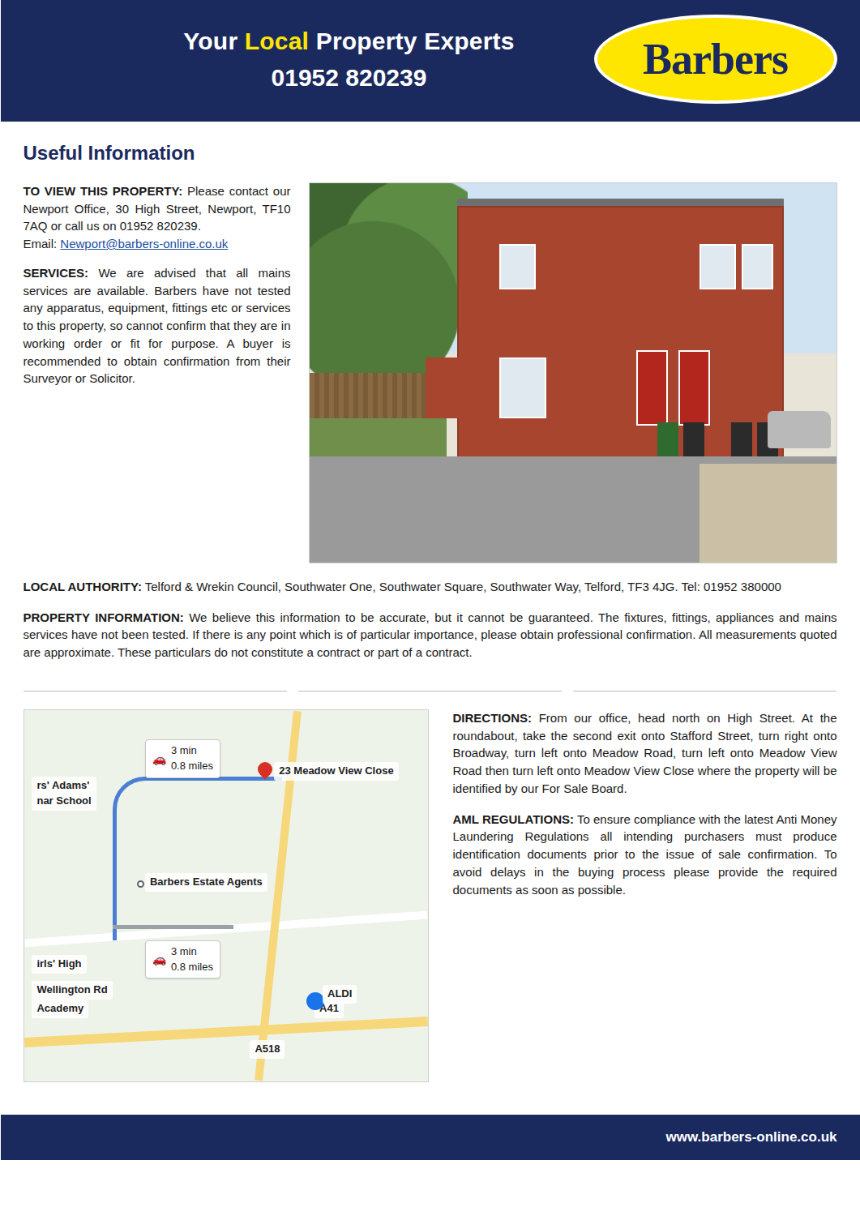Your Local Property Experts
01952 820239
Barbers
Useful Information
TO VIEW THIS PROPERTY: Please contact our Newport Office, 30 High Street, Newport, TF10 7AQ or call us on 01952 820239.
Email: Newport@barbers-online.co.uk
SERVICES: We are advised that all mains services are available. Barbers have not tested any apparatus, equipment, fittings etc or services to this property, so cannot confirm that they are in working order or fit for purpose. A buyer is recommended to obtain confirmation from their Surveyor or Solicitor.
LOCAL AUTHORITY: Telford & Wrekin Council, Southwater One, Southwater Square, Southwater Way, Telford, TF3 4JG. Tel: 01952 380000
PROPERTY INFORMATION: We believe this information to be accurate, but it cannot be guaranteed. The fixtures, fittings, appliances and mains services have not been tested. If there is any point which is of particular importance, please obtain professional confirmation. All measurements quoted are approximate. These particulars do not constitute a contract or part of a contract.
🚗 3 min
0.8 miles
🚗 3 min
0.8 miles
23 Meadow View Close
Barbers Estate Agents
rs' Adams'
nar School
irls' High
Academy
A41
A518
Wellington Rd
ALDI
DIRECTIONS: From our office, head north on High Street. At the roundabout, take the second exit onto Stafford Street, turn right onto Broadway, turn left onto Meadow Road, turn left onto Meadow View Road then turn left onto Meadow View Close where the property will be identified by our For Sale Board.
AML REGULATIONS: To ensure compliance with the latest Anti Money Laundering Regulations all intending purchasers must produce identification documents prior to the issue of sale confirmation. To avoid delays in the buying process please provide the required documents as soon as possible.
www.barbers-online.co.uk